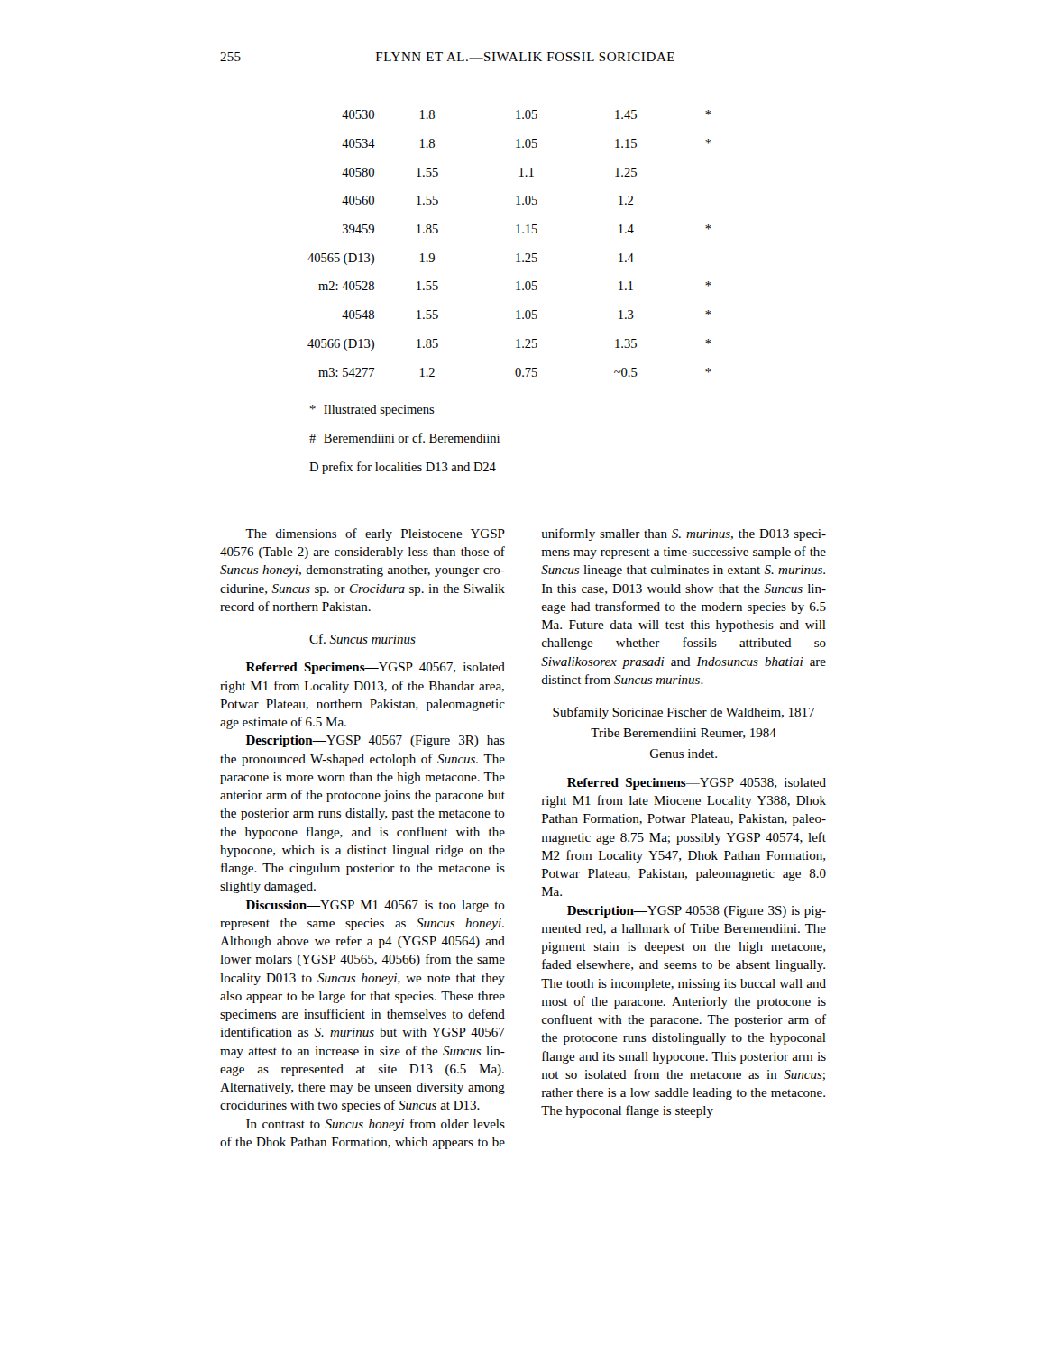255
Flynn et al.—Siwalik Fossil Soricidae
| 40530 | 1.8 | 1.05 | 1.45 | * |
| 40534 | 1.8 | 1.05 | 1.15 | * |
| 40580 | 1.55 | 1.1 | 1.25 | |
| 40560 | 1.55 | 1.05 | 1.2 | |
| 39459 | 1.85 | 1.15 | 1.4 | * |
| 40565 (D13) | 1.9 | 1.25 | 1.4 | |
| m2: 40528 | 1.55 | 1.05 | 1.1 | * |
| 40548 | 1.55 | 1.05 | 1.3 | * |
| 40566 (D13) | 1.85 | 1.25 | 1.35 | * |
| m3: 54277 | 1.2 | 0.75 | ~0.5 | * |
*Illustrated specimens
#Beremendiini or cf. Beremendiini
D prefix for localities D13 and D24
The dimensions of early Pleistocene YGSP 40576 (Table 2) are considerably less than those of Suncus honeyi, demonstrating another, younger crocidurine, Suncus sp. or Crocidura sp. in the Siwalik record of northern Pakistan.
Cf. Suncus murinus
Referred Specimens—YGSP 40567, isolated right M1 from Locality D013, of the Bhandar area, Potwar Plateau, northern Pakistan, paleomagnetic age estimate of 6.5 Ma.
Description—YGSP 40567 (Figure 3R) has the pronounced W-shaped ectoloph of Suncus. The paracone is more worn than the high metacone. The anterior arm of the protocone joins the paracone but the posterior arm runs distally, past the metacone to the hypocone flange, and is confluent with the hypocone, which is a distinct lingual ridge on the flange. The cingulum posterior to the metacone is slightly damaged.
Discussion—YGSP M1 40567 is too large to represent the same species as Suncus honeyi. Although above we refer a p4 (YGSP 40564) and lower molars (YGSP 40565, 40566) from the same locality D013 to Suncus honeyi, we note that they also appear to be large for that species. These three specimens are insufficient in themselves to defend identification as S. murinus but with YGSP 40567 may attest to an increase in size of the Suncus lineage as represented at site D13 (6.5 Ma). Alternatively, there may be unseen diversity among crocidurines with two species of Suncus at D13.
In contrast to Suncus honeyi from older levels of the Dhok Pathan Formation, which appears to be uniformly smaller than S. murinus, the D013 specimens may represent a time-successive sample of the Suncus lineage that culminates in extant S. murinus. In this case, D013 would show that the Suncus lineage had transformed to the modern species by 6.5 Ma. Future data will test this hypothesis and will challenge whether fossils attributed so Siwalikosorex prasadi and Indosuncus bhatiai are distinct from Suncus murinus.
Subfamily Soricinae Fischer de Waldheim, 1817
Tribe Beremendiini Reumer, 1984
Genus indet.
Referred Specimens—YGSP 40538, isolated right M1 from late Miocene Locality Y388, Dhok Pathan Formation, Potwar Plateau, Pakistan, paleomagnetic age 8.75 Ma; possibly YGSP 40574, left M2 from Locality Y547, Dhok Pathan Formation, Potwar Plateau, Pakistan, paleomagnetic age 8.0 Ma.
Description—YGSP 40538 (Figure 3S) is pigmented red, a hallmark of Tribe Beremendiini. The pigment stain is deepest on the high metacone, faded elsewhere, and seems to be absent lingually. The tooth is incomplete, missing its buccal wall and most of the paracone. Anteriorly the protocone is confluent with the paracone. The posterior arm of the protocone runs distolingually to the hypoconal flange and its small hypocone. This posterior arm is not so isolated from the metacone as in Suncus; rather there is a low saddle leading to the metacone. The hypoconal flange is steeply